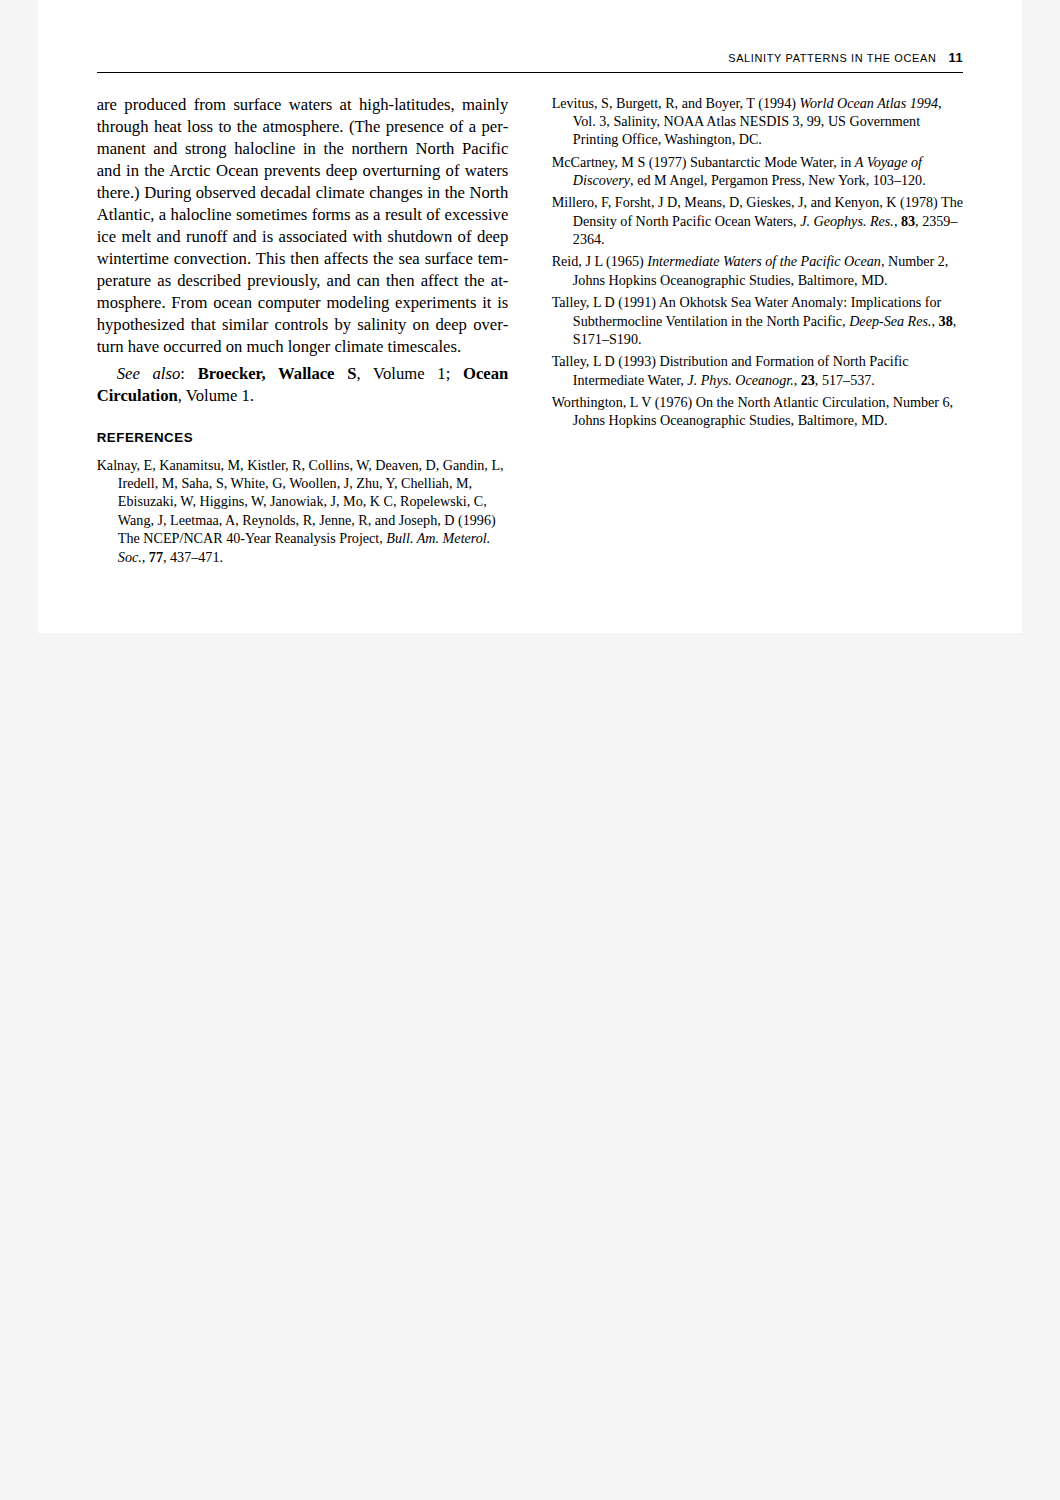Salinity Patterns in the Ocean 11
are produced from surface waters at high-latitudes, mainly through heat loss to the atmosphere. (The presence of a permanent and strong halocline in the northern North Pacific and in the Arctic Ocean prevents deep overturning of waters there.) During observed decadal climate changes in the North Atlantic, a halocline sometimes forms as a result of excessive ice melt and runoff and is associated with shutdown of deep wintertime convection. This then affects the sea surface temperature as described previously, and can then affect the atmosphere. From ocean computer modeling experiments it is hypothesized that similar controls by salinity on deep overturn have occurred on much longer climate timescales.
See also: Broecker, Wallace S, Volume 1; Ocean Circulation, Volume 1.
REFERENCES
Kalnay, E, Kanamitsu, M, Kistler, R, Collins, W, Deaven, D, Gandin, L, Iredell, M, Saha, S, White, G, Woollen, J, Zhu, Y, Chelliah, M, Ebisuzaki, W, Higgins, W, Janowiak, J, Mo, K C, Ropelewski, C, Wang, J, Leetmaa, A, Reynolds, R, Jenne, R, and Joseph, D (1996) The NCEP/NCAR 40-Year Reanalysis Project, Bull. Am. Meterol. Soc., 77, 437–471.
Levitus, S, Burgett, R, and Boyer, T (1994) World Ocean Atlas 1994, Vol. 3, Salinity, NOAA Atlas NESDIS 3, 99, US Government Printing Office, Washington, DC.
McCartney, M S (1977) Subantarctic Mode Water, in A Voyage of Discovery, ed M Angel, Pergamon Press, New York, 103–120.
Millero, F, Forsht, J D, Means, D, Gieskes, J, and Kenyon, K (1978) The Density of North Pacific Ocean Waters, J. Geophys. Res., 83, 2359–2364.
Reid, J L (1965) Intermediate Waters of the Pacific Ocean, Number 2, Johns Hopkins Oceanographic Studies, Baltimore, MD.
Talley, L D (1991) An Okhotsk Sea Water Anomaly: Implications for Subthermocline Ventilation in the North Pacific, Deep-Sea Res., 38, S171–S190.
Talley, L D (1993) Distribution and Formation of North Pacific Intermediate Water, J. Phys. Oceanogr., 23, 517–537.
Worthington, L V (1976) On the North Atlantic Circulation, Number 6, Johns Hopkins Oceanographic Studies, Baltimore, MD.